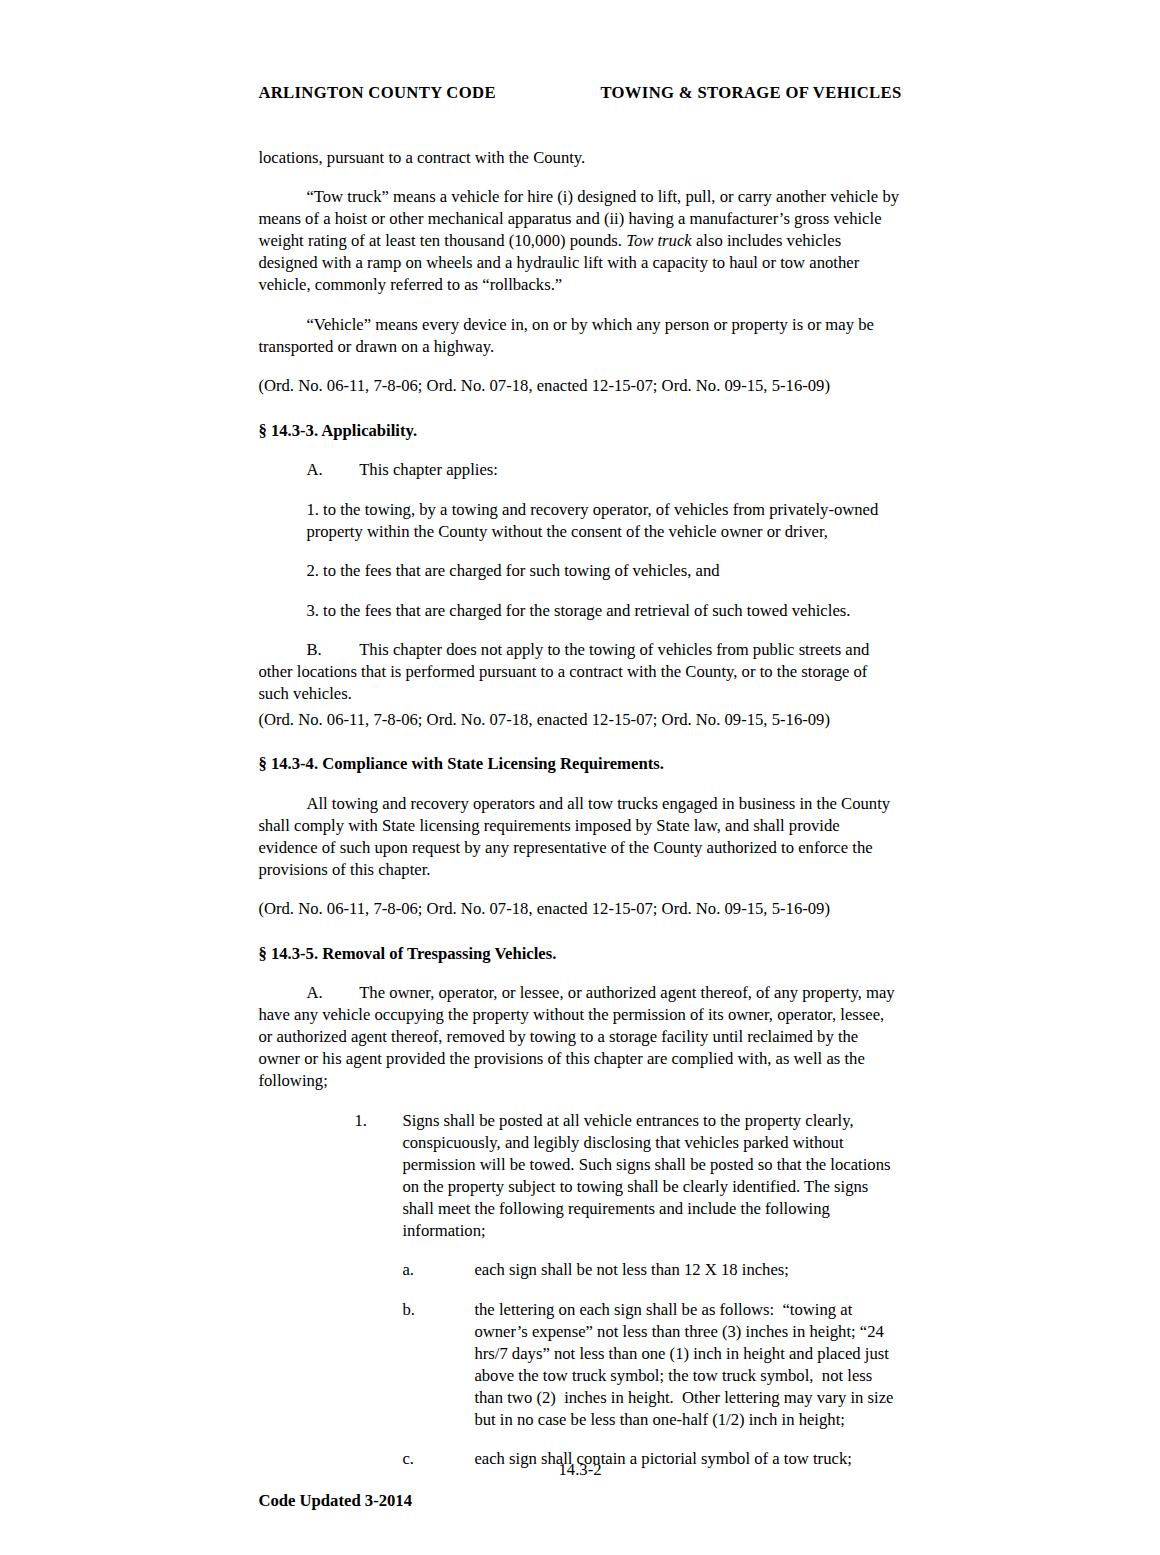ARLINGTON COUNTY CODE TOWING & STORAGE OF VEHICLES
locations, pursuant to a contract with the County.
“Tow truck” means a vehicle for hire (i) designed to lift, pull, or carry another vehicle by means of a hoist or other mechanical apparatus and (ii) having a manufacturer’s gross vehicle weight rating of at least ten thousand (10,000) pounds. Tow truck also includes vehicles designed with a ramp on wheels and a hydraulic lift with a capacity to haul or tow another vehicle, commonly referred to as “rollbacks.”
“Vehicle” means every device in, on or by which any person or property is or may be transported or drawn on a highway.
(Ord. No. 06-11, 7-8-06; Ord. No. 07-18, enacted 12-15-07; Ord. No. 09-15, 5-16-09)
§ 14.3-3. Applicability.
A. This chapter applies:
1. to the towing, by a towing and recovery operator, of vehicles from privately-owned property within the County without the consent of the vehicle owner or driver,
2. to the fees that are charged for such towing of vehicles, and
3. to the fees that are charged for the storage and retrieval of such towed vehicles.
B. This chapter does not apply to the towing of vehicles from public streets and other locations that is performed pursuant to a contract with the County, or to the storage of such vehicles.
(Ord. No. 06-11, 7-8-06; Ord. No. 07-18, enacted 12-15-07; Ord. No. 09-15, 5-16-09)
§ 14.3-4. Compliance with State Licensing Requirements.
All towing and recovery operators and all tow trucks engaged in business in the County shall comply with State licensing requirements imposed by State law, and shall provide evidence of such upon request by any representative of the County authorized to enforce the provisions of this chapter.
(Ord. No. 06-11, 7-8-06; Ord. No. 07-18, enacted 12-15-07; Ord. No. 09-15, 5-16-09)
§ 14.3-5. Removal of Trespassing Vehicles.
A. The owner, operator, or lessee, or authorized agent thereof, of any property, may have any vehicle occupying the property without the permission of its owner, operator, lessee, or authorized agent thereof, removed by towing to a storage facility until reclaimed by the owner or his agent provided the provisions of this chapter are complied with, as well as the following;
1. Signs shall be posted at all vehicle entrances to the property clearly, conspicuously, and legibly disclosing that vehicles parked without permission will be towed. Such signs shall be posted so that the locations on the property subject to towing shall be clearly identified. The signs shall meet the following requirements and include the following information;
a. each sign shall be not less than 12 X 18 inches;
b. the lettering on each sign shall be as follows: “towing at owner’s expense” not less than three (3) inches in height; “24 hrs/7 days” not less than one (1) inch in height and placed just above the tow truck symbol; the tow truck symbol, not less than two (2) inches in height. Other lettering may vary in size but in no case be less than one-half (1/2) inch in height;
c. each sign shall contain a pictorial symbol of a tow truck;
14.3-2
Code Updated 3-2014